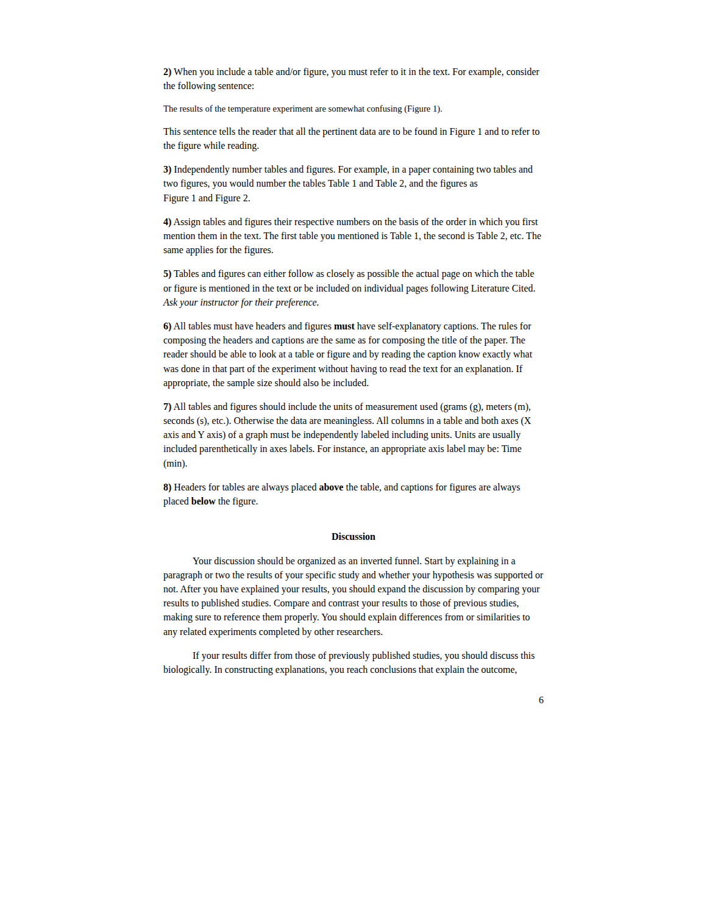2) When you include a table and/or figure, you must refer to it in the text. For example, consider the following sentence:
The results of the temperature experiment are somewhat confusing (Figure 1).
This sentence tells the reader that all the pertinent data are to be found in Figure 1 and to refer to the figure while reading.
3) Independently number tables and figures. For example, in a paper containing two tables and two figures, you would number the tables Table 1 and Table 2, and the figures as
Figure 1 and Figure 2.
4) Assign tables and figures their respective numbers on the basis of the order in which you first mention them in the text. The first table you mentioned is Table 1, the second is Table 2, etc. The same applies for the figures.
5) Tables and figures can either follow as closely as possible the actual page on which the table or figure is mentioned in the text or be included on individual pages following Literature Cited. Ask your instructor for their preference.
6) All tables must have headers and figures must have self-explanatory captions. The rules for composing the headers and captions are the same as for composing the title of the paper. The reader should be able to look at a table or figure and by reading the caption know exactly what was done in that part of the experiment without having to read the text for an explanation. If appropriate, the sample size should also be included.
7) All tables and figures should include the units of measurement used (grams (g), meters (m), seconds (s), etc.). Otherwise the data are meaningless. All columns in a table and both axes (X axis and Y axis) of a graph must be independently labeled including units. Units are usually included parenthetically in axes labels. For instance, an appropriate axis label may be: Time (min).
8) Headers for tables are always placed above the table, and captions for figures are always placed below the figure.
Discussion
Your discussion should be organized as an inverted funnel. Start by explaining in a paragraph or two the results of your specific study and whether your hypothesis was supported or not. After you have explained your results, you should expand the discussion by comparing your results to published studies. Compare and contrast your results to those of previous studies, making sure to reference them properly. You should explain differences from or similarities to any related experiments completed by other researchers.
If your results differ from those of previously published studies, you should discuss this biologically. In constructing explanations, you reach conclusions that explain the outcome,
6